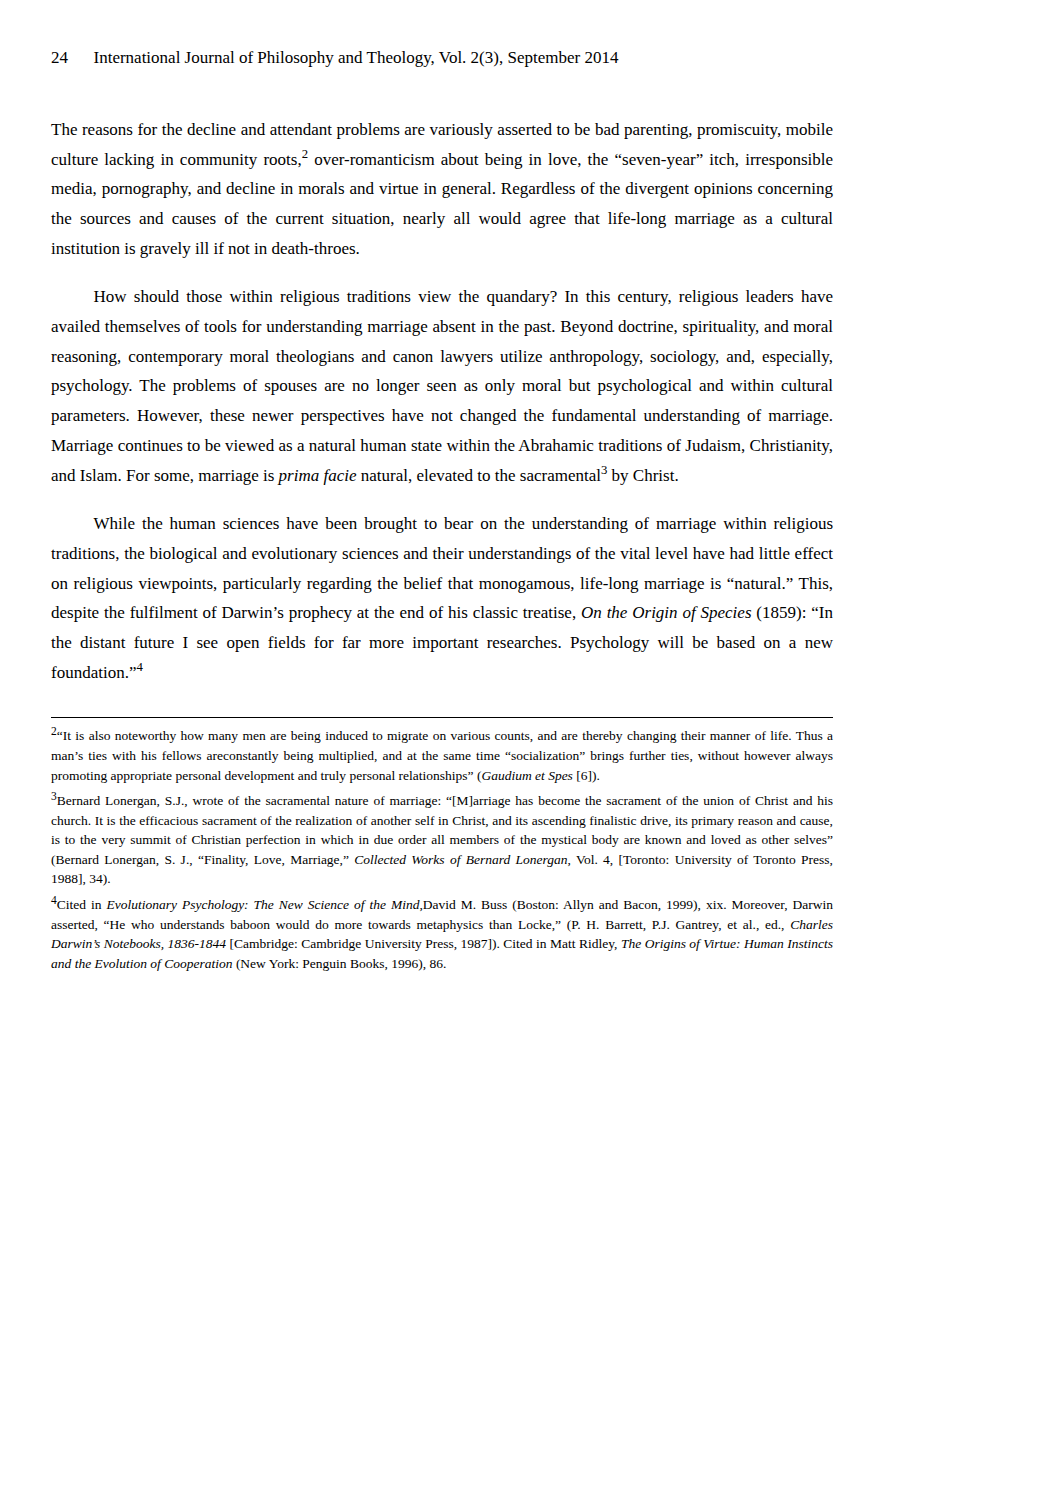24 International Journal of Philosophy and Theology, Vol. 2(3), September 2014
The reasons for the decline and attendant problems are variously asserted to be bad parenting, promiscuity, mobile culture lacking in community roots,2 over-romanticism about being in love, the “seven-year” itch, irresponsible media, pornography, and decline in morals and virtue in general. Regardless of the divergent opinions concerning the sources and causes of the current situation, nearly all would agree that life-long marriage as a cultural institution is gravely ill if not in death-throes.
How should those within religious traditions view the quandary? In this century, religious leaders have availed themselves of tools for understanding marriage absent in the past. Beyond doctrine, spirituality, and moral reasoning, contemporary moral theologians and canon lawyers utilize anthropology, sociology, and, especially, psychology. The problems of spouses are no longer seen as only moral but psychological and within cultural parameters. However, these newer perspectives have not changed the fundamental understanding of marriage. Marriage continues to be viewed as a natural human state within the Abrahamic traditions of Judaism, Christianity, and Islam. For some, marriage is prima facie natural, elevated to the sacramental3 by Christ.
While the human sciences have been brought to bear on the understanding of marriage within religious traditions, the biological and evolutionary sciences and their understandings of the vital level have had little effect on religious viewpoints, particularly regarding the belief that monogamous, life-long marriage is “natural.” This, despite the fulfilment of Darwin’s prophecy at the end of his classic treatise, On the Origin of Species (1859): “In the distant future I see open fields for far more important researches. Psychology will be based on a new foundation.”4
2“It is also noteworthy how many men are being induced to migrate on various counts, and are thereby changing their manner of life. Thus a man’s ties with his fellows areconstantly being multiplied, and at the same time “socialization” brings further ties, without however always promoting appropriate personal development and truly personal relationships” (Gaudium et Spes [6]).
3Bernard Lonergan, S.J., wrote of the sacramental nature of marriage: “[M]arriage has become the sacrament of the union of Christ and his church. It is the efficacious sacrament of the realization of another self in Christ, and its ascending finalistic drive, its primary reason and cause, is to the very summit of Christian perfection in which in due order all members of the mystical body are known and loved as other selves” (Bernard Lonergan, S. J., “Finality, Love, Marriage,” Collected Works of Bernard Lonergan, Vol. 4, [Toronto: University of Toronto Press, 1988], 34).
4Cited in Evolutionary Psychology: The New Science of the Mind,David M. Buss (Boston: Allyn and Bacon, 1999), xix. Moreover, Darwin asserted, “He who understands baboon would do more towards metaphysics than Locke,” (P. H. Barrett, P.J. Gantrey, et al., ed., Charles Darwin’s Notebooks, 1836-1844 [Cambridge: Cambridge University Press, 1987]). Cited in Matt Ridley, The Origins of Virtue: Human Instincts and the Evolution of Cooperation (New York: Penguin Books, 1996), 86.